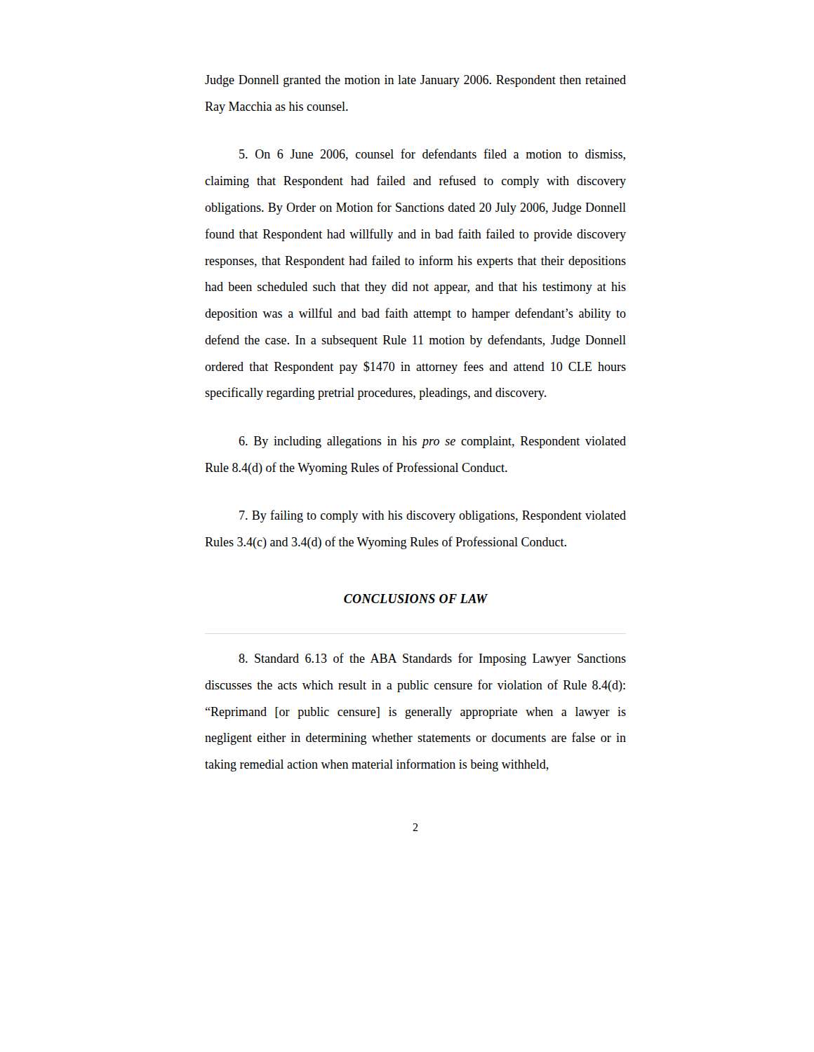Judge Donnell granted the motion in late January 2006. Respondent then retained Ray Macchia as his counsel.
5. On 6 June 2006, counsel for defendants filed a motion to dismiss, claiming that Respondent had failed and refused to comply with discovery obligations. By Order on Motion for Sanctions dated 20 July 2006, Judge Donnell found that Respondent had willfully and in bad faith failed to provide discovery responses, that Respondent had failed to inform his experts that their depositions had been scheduled such that they did not appear, and that his testimony at his deposition was a willful and bad faith attempt to hamper defendant’s ability to defend the case. In a subsequent Rule 11 motion by defendants, Judge Donnell ordered that Respondent pay $1470 in attorney fees and attend 10 CLE hours specifically regarding pretrial procedures, pleadings, and discovery.
6. By including allegations in his pro se complaint, Respondent violated Rule 8.4(d) of the Wyoming Rules of Professional Conduct.
7. By failing to comply with his discovery obligations, Respondent violated Rules 3.4(c) and 3.4(d) of the Wyoming Rules of Professional Conduct.
CONCLUSIONS OF LAW
8. Standard 6.13 of the ABA Standards for Imposing Lawyer Sanctions discusses the acts which result in a public censure for violation of Rule 8.4(d): “Reprimand [or public censure] is generally appropriate when a lawyer is negligent either in determining whether statements or documents are false or in taking remedial action when material information is being withheld,
2